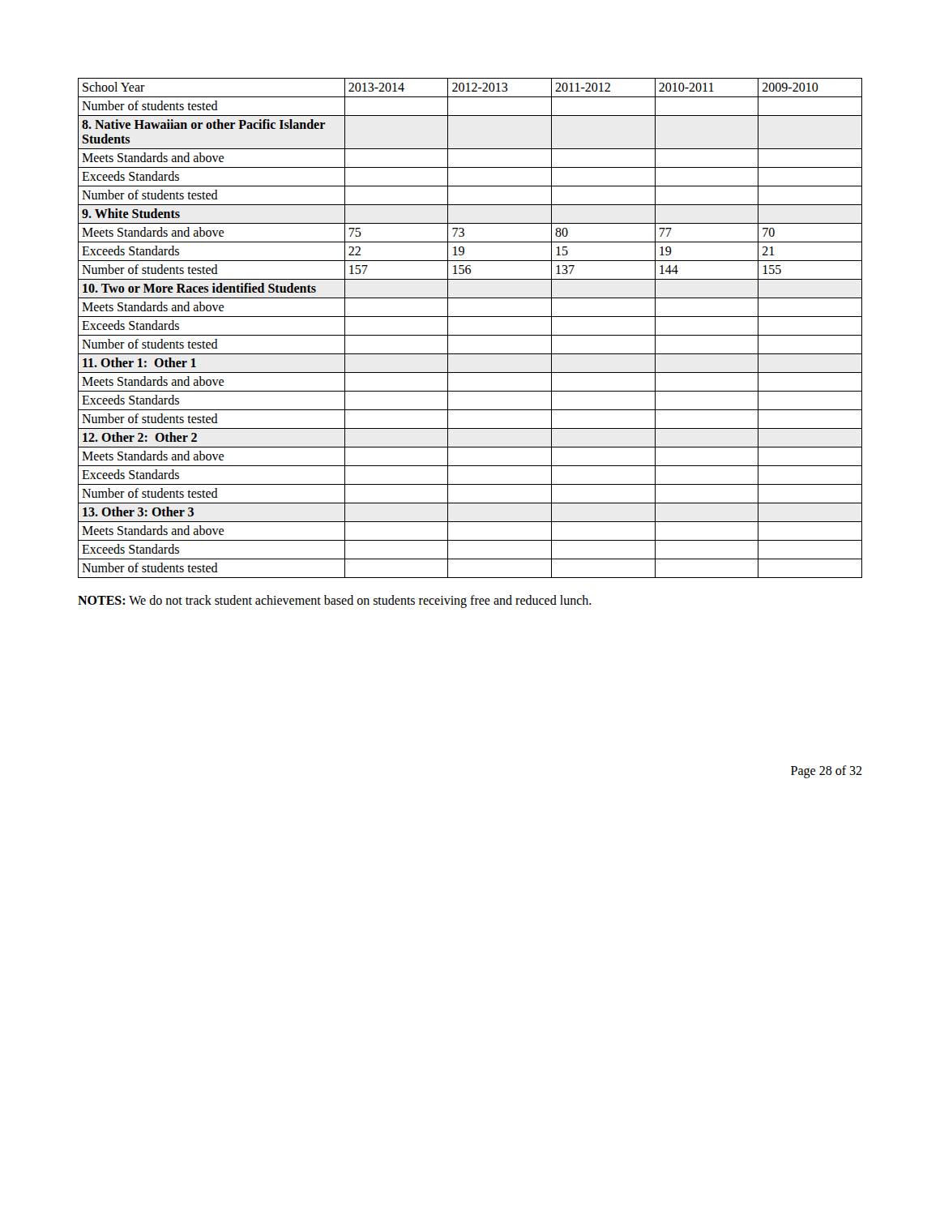| School Year | 2013-2014 | 2012-2013 | 2011-2012 | 2010-2011 | 2009-2010 |
| Number of students tested | | | | | |
| 8. Native Hawaiian or other Pacific Islander Students | | | | | |
| Meets Standards and above | | | | | |
| Exceeds Standards | | | | | |
| Number of students tested | | | | | |
| 9. White Students | | | | | |
| Meets Standards and above | 75 | 73 | 80 | 77 | 70 |
| Exceeds Standards | 22 | 19 | 15 | 19 | 21 |
| Number of students tested | 157 | 156 | 137 | 144 | 155 |
| 10. Two or More Races identified Students | | | | | |
| Meets Standards and above | | | | | |
| Exceeds Standards | | | | | |
| Number of students tested | | | | | |
| 11. Other 1: Other 1 | | | | | |
| Meets Standards and above | | | | | |
| Exceeds Standards | | | | | |
| Number of students tested | | | | | |
| 12. Other 2: Other 2 | | | | | |
| Meets Standards and above | | | | | |
| Exceeds Standards | | | | | |
| Number of students tested | | | | | |
| 13. Other 3: Other 3 | | | | | |
| Meets Standards and above | | | | | |
| Exceeds Standards | | | | | |
| Number of students tested | | | | | |
NOTES: We do not track student achievement based on students receiving free and reduced lunch.
Page 28 of 32